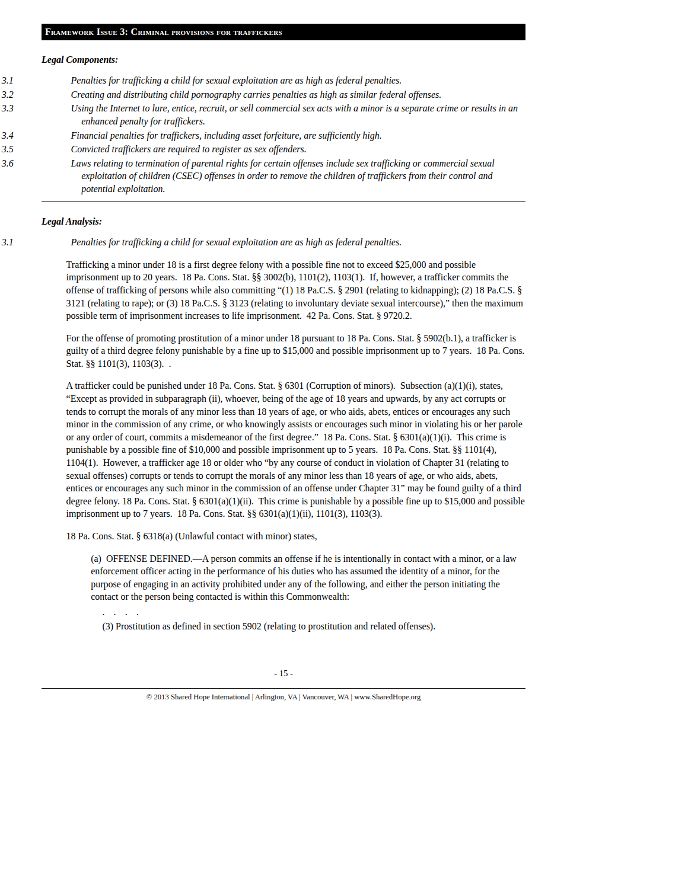Framework Issue 3: Criminal provisions for traffickers
Legal Components:
3.1 Penalties for trafficking a child for sexual exploitation are as high as federal penalties.
3.2 Creating and distributing child pornography carries penalties as high as similar federal offenses.
3.3 Using the Internet to lure, entice, recruit, or sell commercial sex acts with a minor is a separate crime or results in an enhanced penalty for traffickers.
3.4 Financial penalties for traffickers, including asset forfeiture, are sufficiently high.
3.5 Convicted traffickers are required to register as sex offenders.
3.6 Laws relating to termination of parental rights for certain offenses include sex trafficking or commercial sexual exploitation of children (CSEC) offenses in order to remove the children of traffickers from their control and potential exploitation.
Legal Analysis:
3.1 Penalties for trafficking a child for sexual exploitation are as high as federal penalties.
Trafficking a minor under 18 is a first degree felony with a possible fine not to exceed $25,000 and possible imprisonment up to 20 years. 18 Pa. Cons. Stat. §§ 3002(b), 1101(2), 1103(1). If, however, a trafficker commits the offense of trafficking of persons while also committing “(1) 18 Pa.C.S. § 2901 (relating to kidnapping); (2) 18 Pa.C.S. § 3121 (relating to rape); or (3) 18 Pa.C.S. § 3123 (relating to involuntary deviate sexual intercourse),” then the maximum possible term of imprisonment increases to life imprisonment. 42 Pa. Cons. Stat. § 9720.2.
For the offense of promoting prostitution of a minor under 18 pursuant to 18 Pa. Cons. Stat. § 5902(b.1), a trafficker is guilty of a third degree felony punishable by a fine up to $15,000 and possible imprisonment up to 7 years. 18 Pa. Cons. Stat. §§ 1101(3), 1103(3). .
A trafficker could be punished under 18 Pa. Cons. Stat. § 6301 (Corruption of minors). Subsection (a)(1)(i), states, “Except as provided in subparagraph (ii), whoever, being of the age of 18 years and upwards, by any act corrupts or tends to corrupt the morals of any minor less than 18 years of age, or who aids, abets, entices or encourages any such minor in the commission of any crime, or who knowingly assists or encourages such minor in violating his or her parole or any order of court, commits a misdemeanor of the first degree.” 18 Pa. Cons. Stat. § 6301(a)(1)(i). This crime is punishable by a possible fine of $10,000 and possible imprisonment up to 5 years. 18 Pa. Cons. Stat. §§ 1101(4), 1104(1). However, a trafficker age 18 or older who “by any course of conduct in violation of Chapter 31 (relating to sexual offenses) corrupts or tends to corrupt the morals of any minor less than 18 years of age, or who aids, abets, entices or encourages any such minor in the commission of an offense under Chapter 31” may be found guilty of a third degree felony. 18 Pa. Cons. Stat. § 6301(a)(1)(ii). This crime is punishable by a possible fine up to $15,000 and possible imprisonment up to 7 years. 18 Pa. Cons. Stat. §§ 6301(a)(1)(ii), 1101(3), 1103(3).
18 Pa. Cons. Stat. § 6318(a) (Unlawful contact with minor) states,
(a) OFFENSE DEFINED.—A person commits an offense if he is intentionally in contact with a minor, or a law enforcement officer acting in the performance of his duties who has assumed the identity of a minor, for the purpose of engaging in an activity prohibited under any of the following, and either the person initiating the contact or the person being contacted is within this Commonwealth:
. . . .
(3) Prostitution as defined in section 5902 (relating to prostitution and related offenses).
- 15 -
© 2013 Shared Hope International | Arlington, VA | Vancouver, WA | www.SharedHope.org